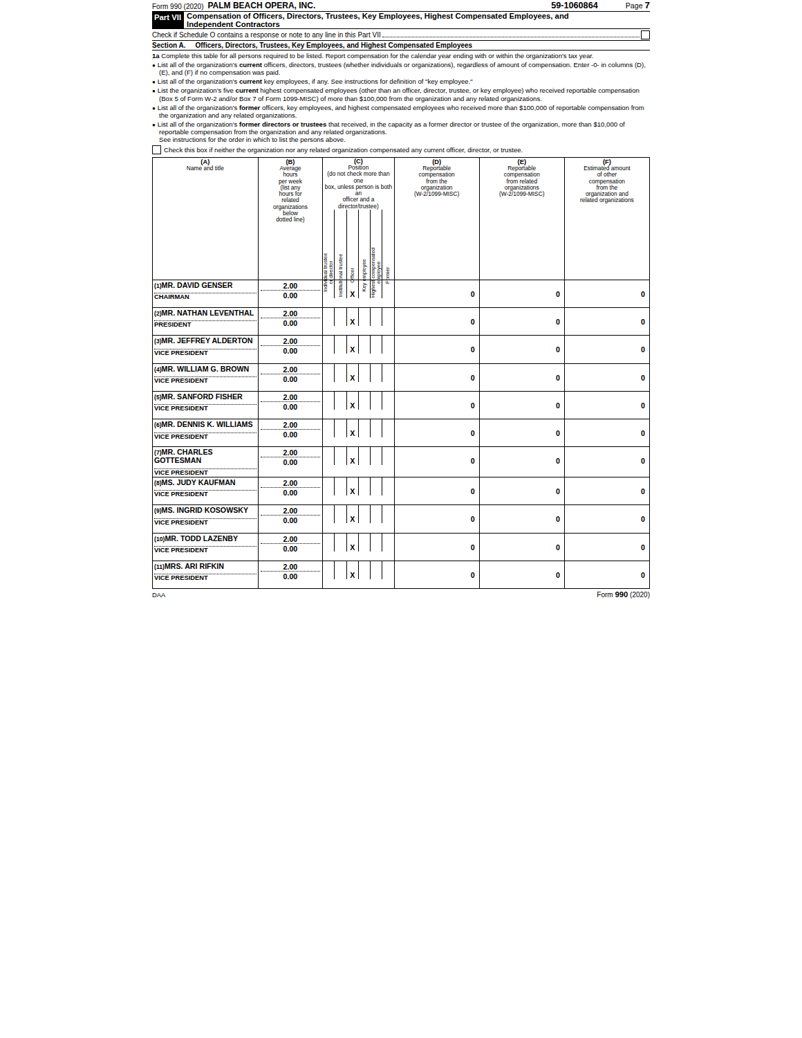Form 990 (2020)
PALM BEACH OPERA, INC.
59-1060864
Page 7
Part VII
Compensation of Officers, Directors, Trustees, Key Employees, Highest Compensated Employees, and
Independent Contractors
Check if Schedule O contains a response or note to any line in this Part VII
Section A. Officers, Directors, Trustees, Key Employees, and Highest Compensated Employees
1a Complete this table for all persons required to be listed. Report compensation for the calendar year ending with or within the organization's tax year.
List all of the organization's current officers, directors, trustees (whether individuals or organizations), regardless of amount of compensation. Enter -0- in columns (D), (E), and (F) if no compensation was paid.
List all of the organization's current key employees, if any. See instructions for definition of "key employee."
List the organization's five current highest compensated employees (other than an officer, director, trustee, or key employee) who received reportable compensation (Box 5 of Form W-2 and/or Box 7 of Form 1099-MISC) of more than $100,000 from the organization and any related organizations.
List all of the organization's former officers, key employees, and highest compensated employees who received more than $100,000 of reportable compensation from the organization and any related organizations.
List all of the organization's former directors or trustees that received, in the capacity as a former director or trustee of the organization, more than $10,000 of reportable compensation from the organization and any related organizations.
See instructions for the order in which to list the persons above.
Check this box if neither the organization nor any related organization compensated any current officer, director, or trustee.
| (A) Name and title | (B) Average hours per week (list any hours for related organizations below dotted line) | (C) Position (do not check more than one box, unless person is both an officer and a director/trustee) Individual trustee or director Institutional trustee Officer Key employee Highest compensated employee Former | (D) Reportable compensation from the organization (W-2/1099-MISC) | (E) Reportable compensation from related organizations (W-2/1099-MISC) | (F) Estimated amount of other compensation from the organization and related organizations |
| (1) MR. DAVID GENSER CHAIRMAN | 2.00 0.00 | X | 0 | 0 | 0 |
| (2) MR. NATHAN LEVENTHAL PRESIDENT | 2.00 0.00 | X | 0 | 0 | 0 |
| (3) MR. JEFFREY ALDERTON VICE PRESIDENT | 2.00 0.00 | X | 0 | 0 | 0 |
| (4) MR. WILLIAM G. BROWN VICE PRESIDENT | 2.00 0.00 | X | 0 | 0 | 0 |
| (5) MR. SANFORD FISHER VICE PRESIDENT | 2.00 0.00 | X | 0 | 0 | 0 |
| (6) MR. DENNIS K. WILLIAMS VICE PRESIDENT | 2.00 0.00 | X | 0 | 0 | 0 |
| (7) MR. CHARLES GOTTESMAN VICE PRESIDENT | 2.00 0.00 | X | 0 | 0 | 0 |
| (8) MS. JUDY KAUFMAN VICE PRESIDENT | 2.00 0.00 | X | 0 | 0 | 0 |
| (9) MS. INGRID KOSOWSKY VICE PRESIDENT | 2.00 0.00 | X | 0 | 0 | 0 |
| (10) MR. TODD LAZENBY VICE PRESIDENT | 2.00 0.00 | X | 0 | 0 | 0 |
| (11) MRS. ARI RIFKIN VICE PRESIDENT | 2.00 0.00 | X | 0 | 0 | 0 |
DAA
Form 990 (2020)